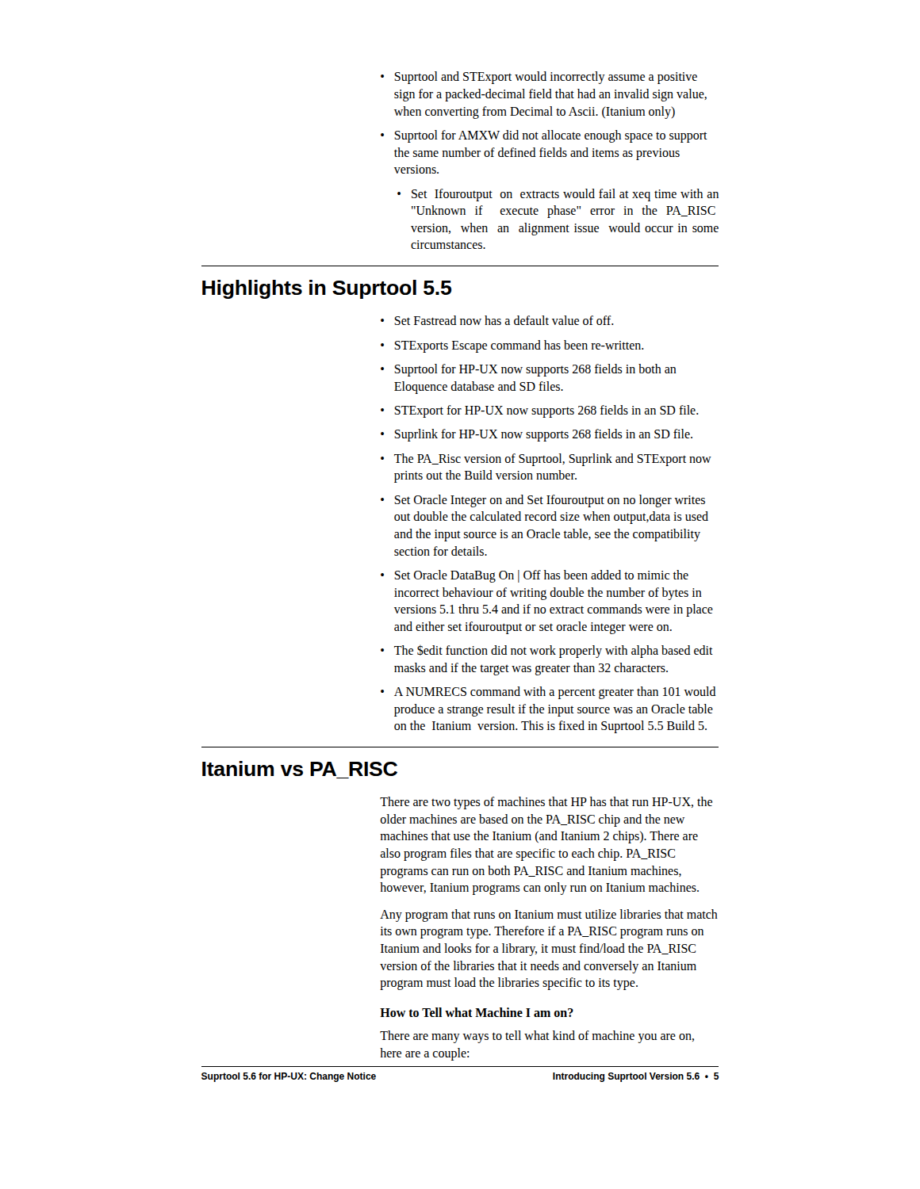Suprtool and STExport would incorrectly assume a positive sign for a packed-decimal field that had an invalid sign value, when converting from Decimal to Ascii. (Itanium only)
Suprtool for AMXW did not allocate enough space to support the same number of defined fields and items as previous versions.
Set Ifouroutput on extracts would fail at xeq time with an "Unknown if execute phase" error in the PA_RISC version, when an alignment issue would occur in some circumstances.
Highlights in Suprtool 5.5
Set Fastread now has a default value of off.
STExports Escape command has been re-written.
Suprtool for HP-UX now supports 268 fields in both an Eloquence database and SD files.
STExport for HP-UX now supports 268 fields in an SD file.
Suprlink for HP-UX now supports 268 fields in an SD file.
The PA_Risc version of Suprtool, Suprlink and STExport now prints out the Build version number.
Set Oracle Integer on and Set Ifouroutput on no longer writes out double the calculated record size when output,data is used and the input source is an Oracle table, see the compatibility section for details.
Set Oracle DataBug On | Off has been added to mimic the incorrect behaviour of writing double the number of bytes in versions 5.1 thru 5.4 and if no extract commands were in place and either set ifouroutput or set oracle integer were on.
The $edit function did not work properly with alpha based edit masks and if the target was greater than 32 characters.
A NUMRECS command with a percent greater than 101 would produce a strange result if the input source was an Oracle table on the Itanium version. This is fixed in Suprtool 5.5 Build 5.
Itanium vs PA_RISC
There are two types of machines that HP has that run HP-UX, the older machines are based on the PA_RISC chip and the new machines that use the Itanium (and Itanium 2 chips). There are also program files that are specific to each chip. PA_RISC programs can run on both PA_RISC and Itanium machines, however, Itanium programs can only run on Itanium machines.
Any program that runs on Itanium must utilize libraries that match its own program type. Therefore if a PA_RISC program runs on Itanium and looks for a library, it must find/load the PA_RISC version of the libraries that it needs and conversely an Itanium program must load the libraries specific to its type.
How to Tell what Machine I am on?
There are many ways to tell what kind of machine you are on, here are a couple:
Suprtool 5.6 for HP-UX: Change Notice
Introducing Suprtool Version 5.6 • 5